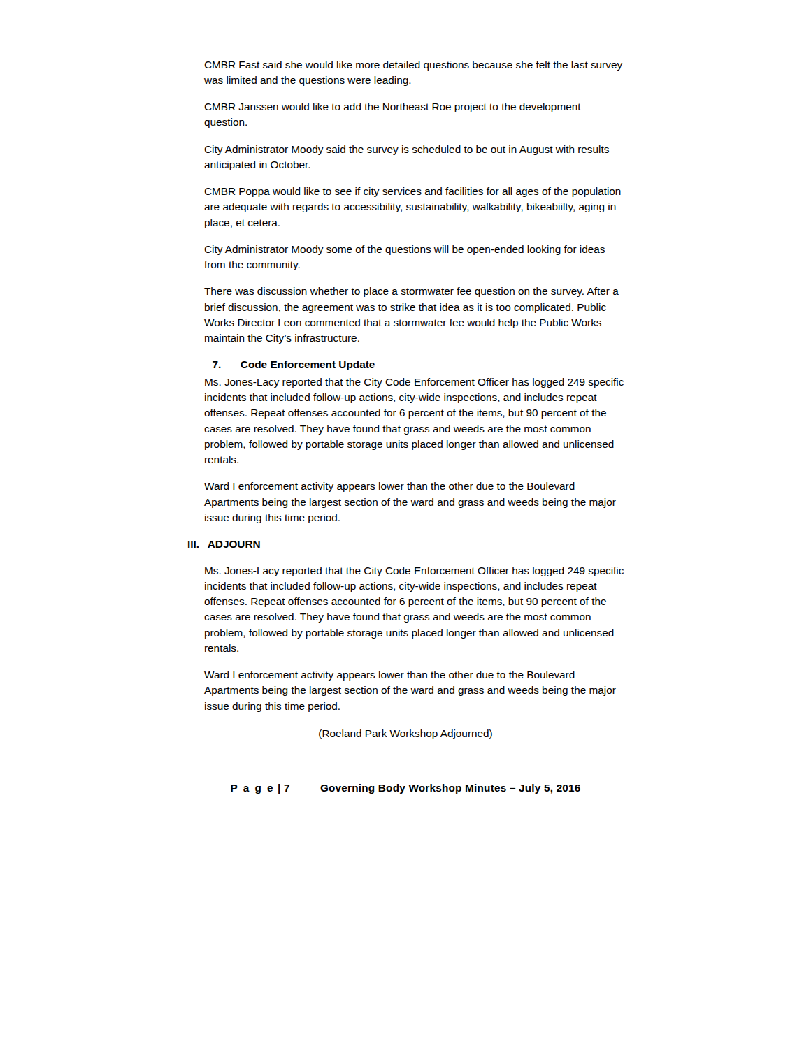CMBR Fast said she would like more detailed questions because she felt the last survey was limited and the questions were leading.
CMBR Janssen would like to add the Northeast Roe project to the development question.
City Administrator Moody said the survey is scheduled to be out in August with results anticipated in October.
CMBR Poppa would like to see if city services and facilities for all ages of the population are adequate with regards to accessibility, sustainability, walkability, bikeabiilty, aging in place, et cetera.
City Administrator Moody some of the questions will be open-ended looking for ideas from the community.
There was discussion whether to place a stormwater fee question on the survey. After a brief discussion, the agreement was to strike that idea as it is too complicated. Public Works Director Leon commented that a stormwater fee would help the Public Works maintain the City’s infrastructure.
7. Code Enforcement Update
Ms. Jones-Lacy reported that the City Code Enforcement Officer has logged 249 specific incidents that included follow-up actions, city-wide inspections, and includes repeat offenses. Repeat offenses accounted for 6 percent of the items, but 90 percent of the cases are resolved. They have found that grass and weeds are the most common problem, followed by portable storage units placed longer than allowed and unlicensed rentals.
Ward I enforcement activity appears lower than the other due to the Boulevard Apartments being the largest section of the ward and grass and weeds being the major issue during this time period.
III. ADJOURN
Ms. Jones-Lacy reported that the City Code Enforcement Officer has logged 249 specific incidents that included follow-up actions, city-wide inspections, and includes repeat offenses. Repeat offenses accounted for 6 percent of the items, but 90 percent of the cases are resolved. They have found that grass and weeds are the most common problem, followed by portable storage units placed longer than allowed and unlicensed rentals.
Ward I enforcement activity appears lower than the other due to the Boulevard Apartments being the largest section of the ward and grass and weeds being the major issue during this time period.
(Roeland Park Workshop Adjourned)
P a g e | 7 Governing Body Workshop Minutes – July 5, 2016